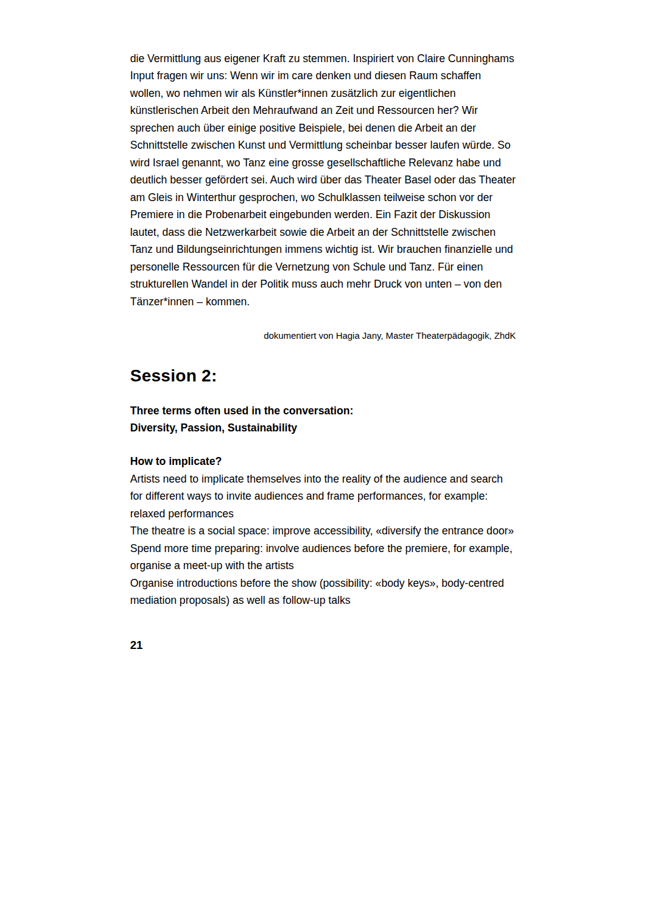die Vermittlung aus eigener Kraft zu stemmen. Inspiriert von Claire Cunninghams Input fragen wir uns: Wenn wir im care denken und diesen Raum schaffen wollen, wo nehmen wir als Künstler*innen zusätzlich zur eigentlichen künstlerischen Arbeit den Mehraufwand an Zeit und Ressourcen her? Wir sprechen auch über einige positive Beispiele, bei denen die Arbeit an der Schnittstelle zwischen Kunst und Vermittlung scheinbar besser laufen würde. So wird Israel genannt, wo Tanz eine grosse gesellschaftliche Relevanz habe und deutlich besser gefördert sei. Auch wird über das Theater Basel oder das Theater am Gleis in Winterthur gesprochen, wo Schulklassen teilweise schon vor der Premiere in die Probenarbeit eingebunden werden. Ein Fazit der Diskussion lautet, dass die Netzwerkarbeit sowie die Arbeit an der Schnittstelle zwischen Tanz und Bildungseinrichtungen immens wichtig ist. Wir brauchen finanzielle und personelle Ressourcen für die Vernetzung von Schule und Tanz. Für einen strukturellen Wandel in der Politik muss auch mehr Druck von unten – von den Tänzer*innen – kommen.
dokumentiert von Hagia Jany, Master Theaterpädagogik, ZhdK
Session 2:
Three terms often used in the conversation:
Diversity, Passion, Sustainability
How to implicate?
Artists need to implicate themselves into the reality of the audience and search for different ways to invite audiences and frame performances, for example: relaxed performances
The theatre is a social space: improve accessibility, «diversify the entrance door»
Spend more time preparing: involve audiences before the premiere, for example, organise a meet-up with the artists
Organise introductions before the show (possibility: «body keys», body-centred mediation proposals) as well as follow-up talks
21